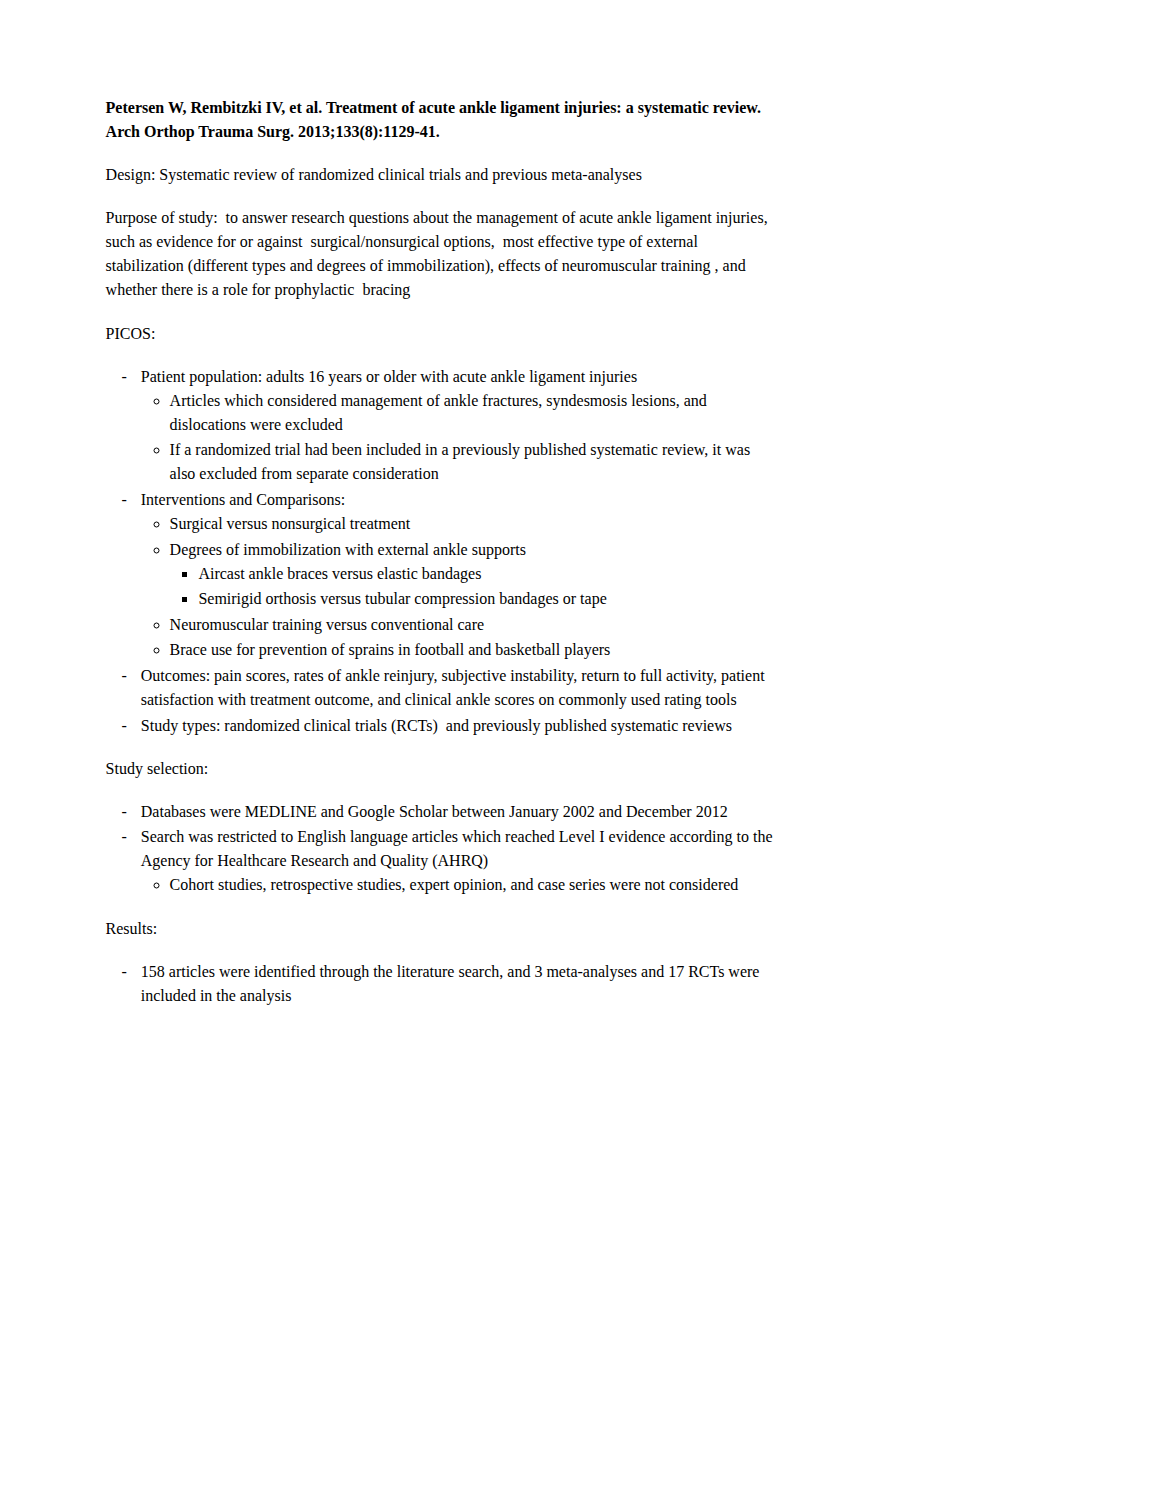Petersen W, Rembitzki IV, et al. Treatment of acute ankle ligament injuries: a systematic review. Arch Orthop Trauma Surg. 2013;133(8):1129-41.
Design: Systematic review of randomized clinical trials and previous meta-analyses
Purpose of study: to answer research questions about the management of acute ankle ligament injuries, such as evidence for or against surgical/nonsurgical options, most effective type of external stabilization (different types and degrees of immobilization), effects of neuromuscular training , and whether there is a role for prophylactic bracing
PICOS:
Patient population: adults 16 years or older with acute ankle ligament injuries
Articles which considered management of ankle fractures, syndesmosis lesions, and dislocations were excluded
If a randomized trial had been included in a previously published systematic review, it was also excluded from separate consideration
Interventions and Comparisons:
Surgical versus nonsurgical treatment
Degrees of immobilization with external ankle supports
Aircast ankle braces versus elastic bandages
Semirigid orthosis versus tubular compression bandages or tape
Neuromuscular training versus conventional care
Brace use for prevention of sprains in football and basketball players
Outcomes: pain scores, rates of ankle reinjury, subjective instability, return to full activity, patient satisfaction with treatment outcome, and clinical ankle scores on commonly used rating tools
Study types: randomized clinical trials (RCTs) and previously published systematic reviews
Study selection:
Databases were MEDLINE and Google Scholar between January 2002 and December 2012
Search was restricted to English language articles which reached Level I evidence according to the Agency for Healthcare Research and Quality (AHRQ)
Cohort studies, retrospective studies, expert opinion, and case series were not considered
Results:
158 articles were identified through the literature search, and 3 meta-analyses and 17 RCTs were included in the analysis